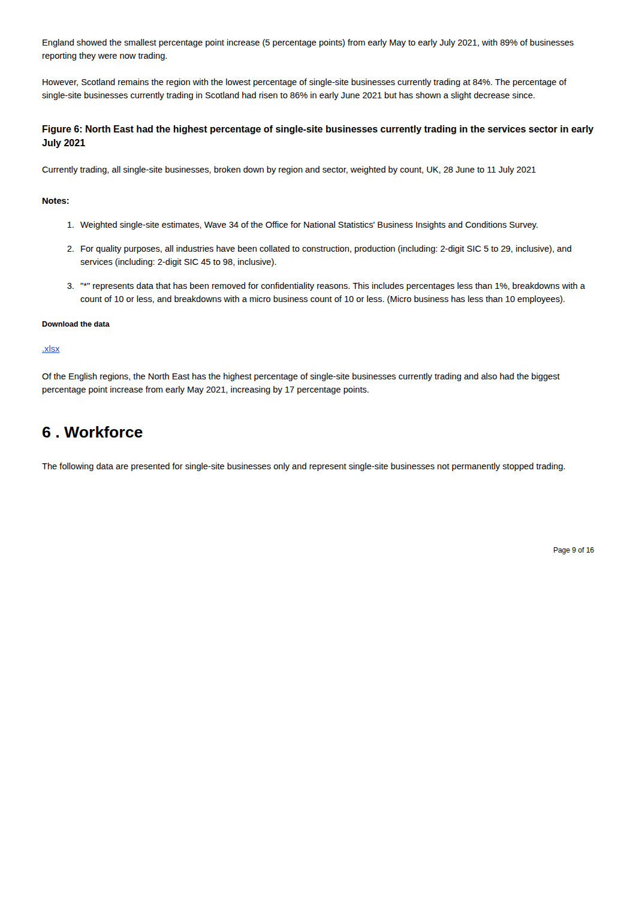England showed the smallest percentage point increase (5 percentage points) from early May to early July 2021, with 89% of businesses reporting they were now trading.
However, Scotland remains the region with the lowest percentage of single-site businesses currently trading at 84%. The percentage of single-site businesses currently trading in Scotland had risen to 86% in early June 2021 but has shown a slight decrease since.
Figure 6: North East had the highest percentage of single-site businesses currently trading in the services sector in early July 2021
Currently trading, all single-site businesses, broken down by region and sector, weighted by count, UK, 28 June to 11 July 2021
Notes:
Weighted single-site estimates, Wave 34 of the Office for National Statistics' Business Insights and Conditions Survey.
For quality purposes, all industries have been collated to construction, production (including: 2-digit SIC 5 to 29, inclusive), and services (including: 2-digit SIC 45 to 98, inclusive).
"*" represents data that has been removed for confidentiality reasons. This includes percentages less than 1%, breakdowns with a count of 10 or less, and breakdowns with a micro business count of 10 or less. (Micro business has less than 10 employees).
Download the data
.xlsx
Of the English regions, the North East has the highest percentage of single-site businesses currently trading and also had the biggest percentage point increase from early May 2021, increasing by 17 percentage points.
6 . Workforce
The following data are presented for single-site businesses only and represent single-site businesses not permanently stopped trading.
Page 9 of 16